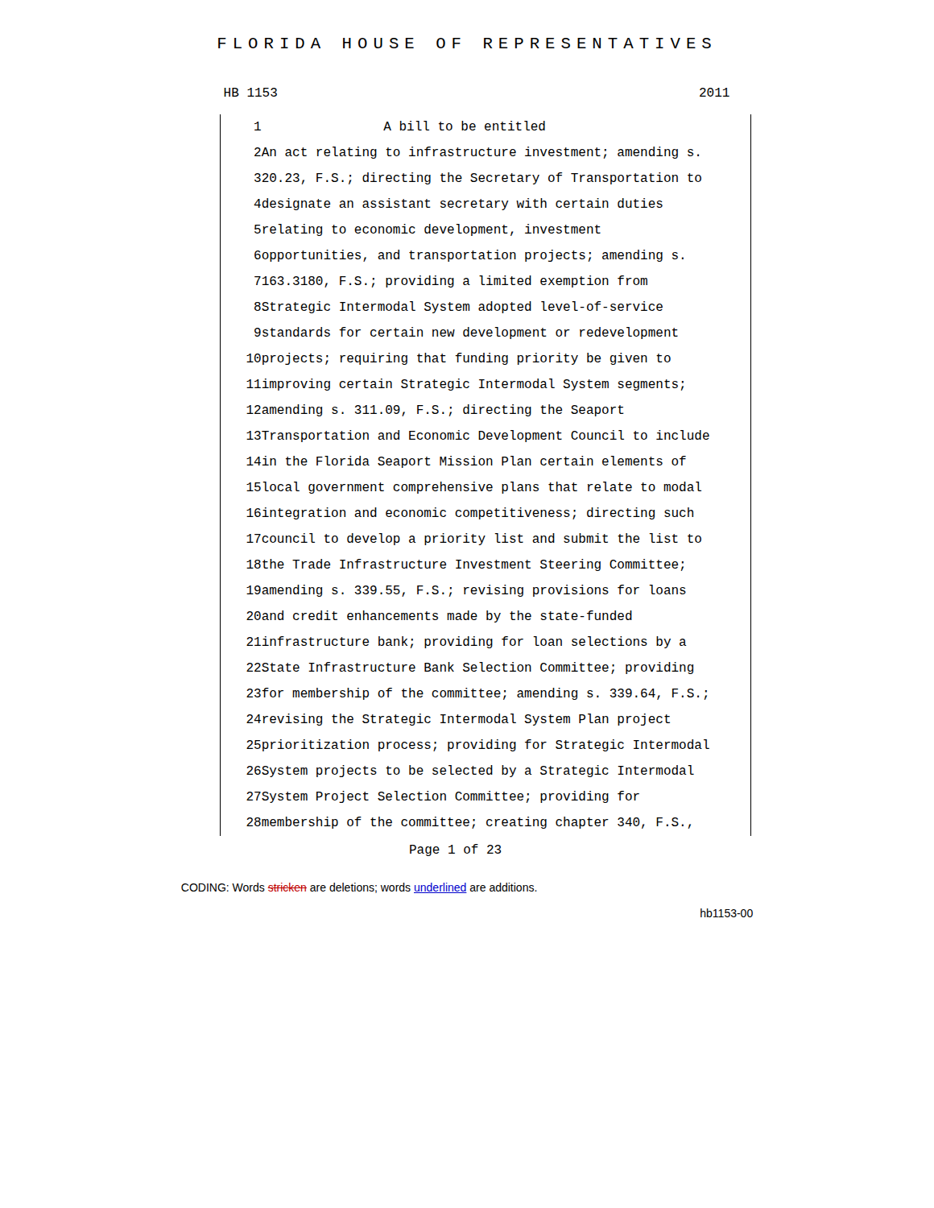FLORIDA HOUSE OF REPRESENTATIVES
HB 1153 2011
| 1 | A bill to be entitled |
| 2 | An act relating to infrastructure investment; amending s. |
| 3 | 20.23, F.S.; directing the Secretary of Transportation to |
| 4 | designate an assistant secretary with certain duties |
| 5 | relating to economic development, investment |
| 6 | opportunities, and transportation projects; amending s. |
| 7 | 163.3180, F.S.; providing a limited exemption from |
| 8 | Strategic Intermodal System adopted level-of-service |
| 9 | standards for certain new development or redevelopment |
| 10 | projects; requiring that funding priority be given to |
| 11 | improving certain Strategic Intermodal System segments; |
| 12 | amending s. 311.09, F.S.; directing the Seaport |
| 13 | Transportation and Economic Development Council to include |
| 14 | in the Florida Seaport Mission Plan certain elements of |
| 15 | local government comprehensive plans that relate to modal |
| 16 | integration and economic competitiveness; directing such |
| 17 | council to develop a priority list and submit the list to |
| 18 | the Trade Infrastructure Investment Steering Committee; |
| 19 | amending s. 339.55, F.S.; revising provisions for loans |
| 20 | and credit enhancements made by the state-funded |
| 21 | infrastructure bank; providing for loan selections by a |
| 22 | State Infrastructure Bank Selection Committee; providing |
| 23 | for membership of the committee; amending s. 339.64, F.S.; |
| 24 | revising the Strategic Intermodal System Plan project |
| 25 | prioritization process; providing for Strategic Intermodal |
| 26 | System projects to be selected by a Strategic Intermodal |
| 27 | System Project Selection Committee; providing for |
| 28 | membership of the committee; creating chapter 340, F.S., |
Page 1 of 23
CODING: Words stricken are deletions; words underlined are additions.
hb1153-00